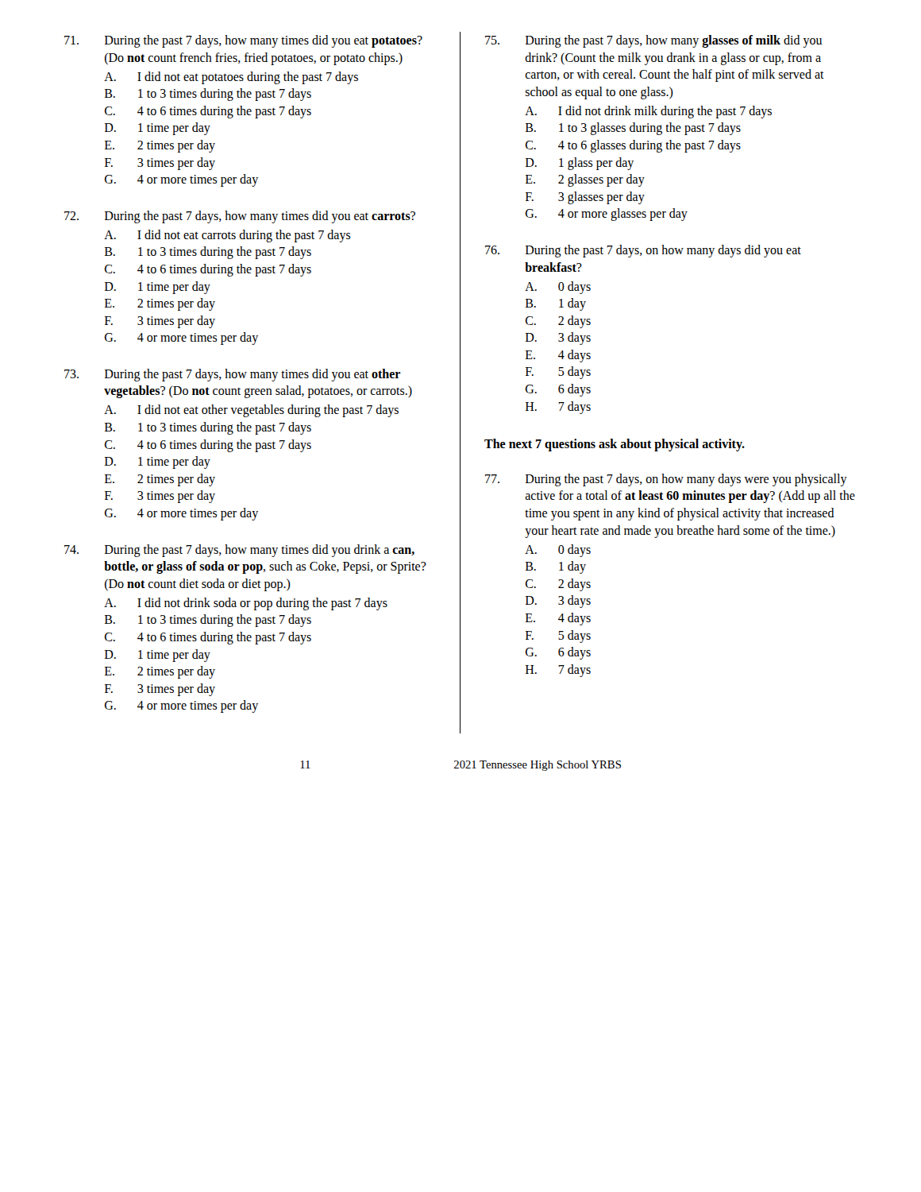71.
During the past 7 days, how many times did you eat potatoes? (Do not count french fries, fried potatoes, or potato chips.)
A. I did not eat potatoes during the past 7 days
B. 1 to 3 times during the past 7 days
C. 4 to 6 times during the past 7 days
D. 1 time per day
E. 2 times per day
F. 3 times per day
G. 4 or more times per day
72.
During the past 7 days, how many times did you eat carrots?
A. I did not eat carrots during the past 7 days
B. 1 to 3 times during the past 7 days
C. 4 to 6 times during the past 7 days
D. 1 time per day
E. 2 times per day
F. 3 times per day
G. 4 or more times per day
73.
During the past 7 days, how many times did you eat other vegetables? (Do not count green salad, potatoes, or carrots.)
A. I did not eat other vegetables during the past 7 days
B. 1 to 3 times during the past 7 days
C. 4 to 6 times during the past 7 days
D. 1 time per day
E. 2 times per day
F. 3 times per day
G. 4 or more times per day
74.
During the past 7 days, how many times did you drink a can, bottle, or glass of soda or pop, such as Coke, Pepsi, or Sprite? (Do not count diet soda or diet pop.)
A. I did not drink soda or pop during the past 7 days
B. 1 to 3 times during the past 7 days
C. 4 to 6 times during the past 7 days
D. 1 time per day
E. 2 times per day
F. 3 times per day
G. 4 or more times per day
75.
During the past 7 days, how many glasses of milk did you drink? (Count the milk you drank in a glass or cup, from a carton, or with cereal. Count the half pint of milk served at school as equal to one glass.)
A. I did not drink milk during the past 7 days
B. 1 to 3 glasses during the past 7 days
C. 4 to 6 glasses during the past 7 days
D. 1 glass per day
E. 2 glasses per day
F. 3 glasses per day
G. 4 or more glasses per day
76.
During the past 7 days, on how many days did you eat breakfast?
A. 0 days
B. 1 day
C. 2 days
D. 3 days
E. 4 days
F. 5 days
G. 6 days
H. 7 days
The next 7 questions ask about physical activity.
77.
During the past 7 days, on how many days were you physically active for a total of at least 60 minutes per day? (Add up all the time you spent in any kind of physical activity that increased your heart rate and made you breathe hard some of the time.)
A. 0 days
B. 1 day
C. 2 days
D. 3 days
E. 4 days
F. 5 days
G. 6 days
H. 7 days
11 2021 Tennessee High School YRBS